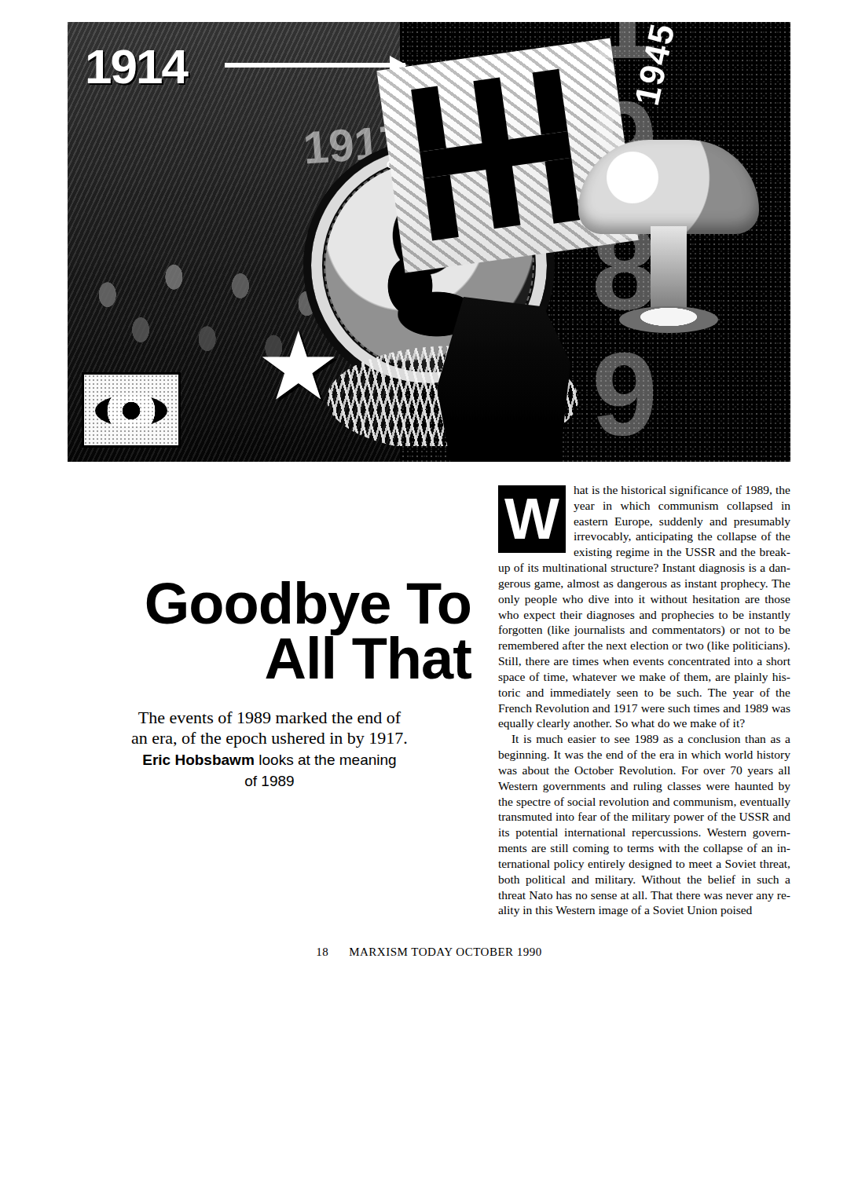1914
1917
СОВЕТСКИЙ
1945
1989
Goodbye To
All That
The events of 1989 marked the end of
an era, of the epoch ushered in by 1917.
Eric Hobsbawm looks at the meaning
of 1989
What is the historical significance of 1989, the year in which communism collapsed in eastern Europe, suddenly and presumably irrevocably, anticipating the collapse of the existing regime in the USSR and the break-up of its multinational structure? Instant diagnosis is a dangerous game, almost as dangerous as instant prophecy. The only people who dive into it without hesitation are those who expect their diagnoses and prophecies to be instantly forgotten (like journalists and commentators) or not to be remembered after the next election or two (like politicians). Still, there are times when events concentrated into a short space of time, whatever we make of them, are plainly historic and immediately seen to be such. The year of the French Revolution and 1917 were such times and 1989 was equally clearly another. So what do we make of it?
It is much easier to see 1989 as a conclusion than as a beginning. It was the end of the era in which world history was about the October Revolution. For over 70 years all Western governments and ruling classes were haunted by the spectre of social revolution and communism, eventually transmuted into fear of the military power of the USSR and its potential international repercussions. Western governments are still coming to terms with the collapse of an international policy entirely designed to meet a Soviet threat, both political and military. Without the belief in such a threat Nato has no sense at all. That there was never any reality in this Western image of a Soviet Union poised
18 MARXISM TODAY OCTOBER 1990